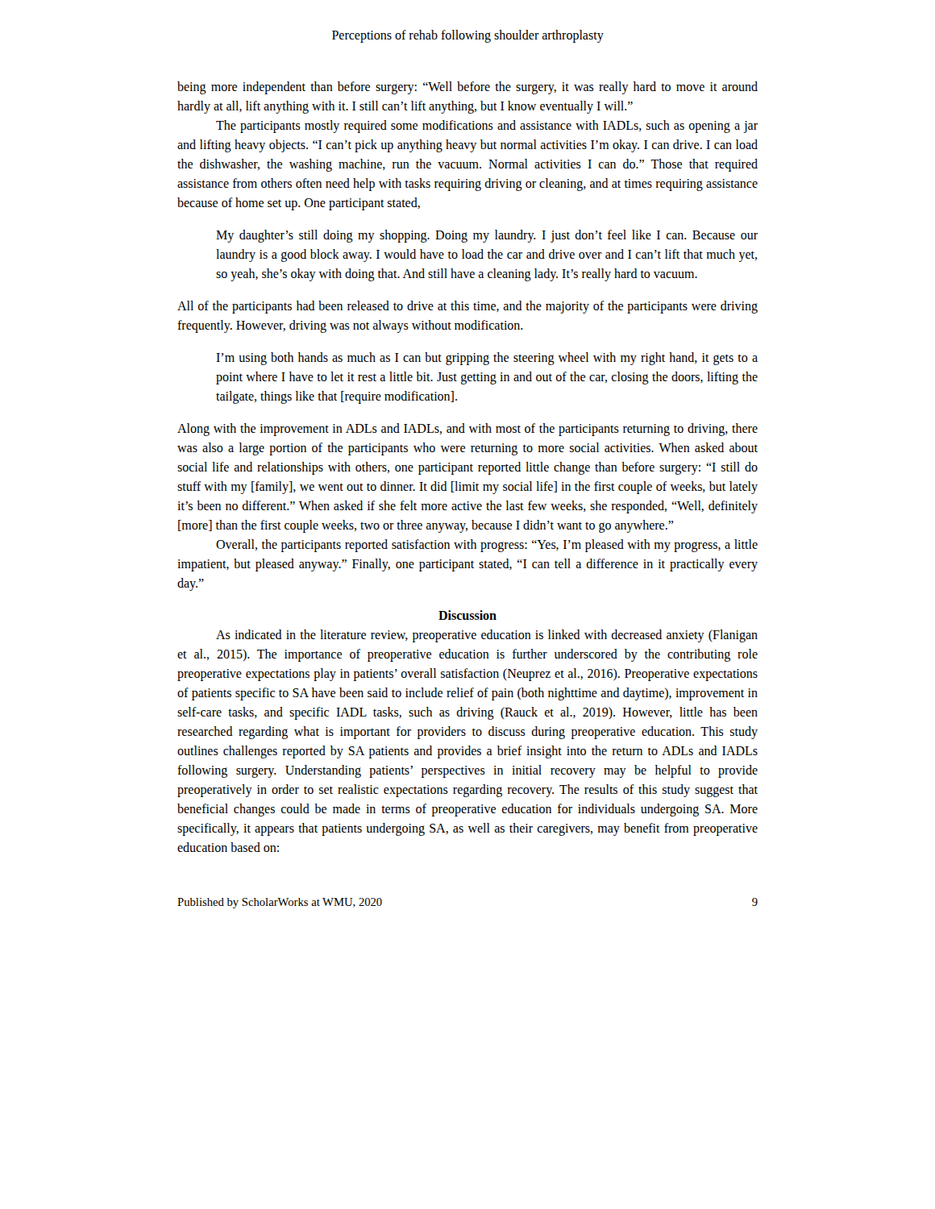Perceptions of rehab following shoulder arthroplasty
being more independent than before surgery: “Well before the surgery, it was really hard to move it around hardly at all, lift anything with it. I still can’t lift anything, but I know eventually I will.”
The participants mostly required some modifications and assistance with IADLs, such as opening a jar and lifting heavy objects. “I can’t pick up anything heavy but normal activities I’m okay. I can drive. I can load the dishwasher, the washing machine, run the vacuum. Normal activities I can do.” Those that required assistance from others often need help with tasks requiring driving or cleaning, and at times requiring assistance because of home set up. One participant stated,
My daughter’s still doing my shopping. Doing my laundry. I just don’t feel like I can. Because our laundry is a good block away. I would have to load the car and drive over and I can’t lift that much yet, so yeah, she’s okay with doing that. And still have a cleaning lady. It’s really hard to vacuum.
All of the participants had been released to drive at this time, and the majority of the participants were driving frequently. However, driving was not always without modification.
I’m using both hands as much as I can but gripping the steering wheel with my right hand, it gets to a point where I have to let it rest a little bit. Just getting in and out of the car, closing the doors, lifting the tailgate, things like that [require modification].
Along with the improvement in ADLs and IADLs, and with most of the participants returning to driving, there was also a large portion of the participants who were returning to more social activities. When asked about social life and relationships with others, one participant reported little change than before surgery: “I still do stuff with my [family], we went out to dinner. It did [limit my social life] in the first couple of weeks, but lately it’s been no different.” When asked if she felt more active the last few weeks, she responded, “Well, definitely [more] than the first couple weeks, two or three anyway, because I didn’t want to go anywhere.”
Overall, the participants reported satisfaction with progress: “Yes, I’m pleased with my progress, a little impatient, but pleased anyway.” Finally, one participant stated, “I can tell a difference in it practically every day.”
Discussion
As indicated in the literature review, preoperative education is linked with decreased anxiety (Flanigan et al., 2015). The importance of preoperative education is further underscored by the contributing role preoperative expectations play in patients’ overall satisfaction (Neuprez et al., 2016). Preoperative expectations of patients specific to SA have been said to include relief of pain (both nighttime and daytime), improvement in self-care tasks, and specific IADL tasks, such as driving (Rauck et al., 2019). However, little has been researched regarding what is important for providers to discuss during preoperative education. This study outlines challenges reported by SA patients and provides a brief insight into the return to ADLs and IADLs following surgery. Understanding patients’ perspectives in initial recovery may be helpful to provide preoperatively in order to set realistic expectations regarding recovery. The results of this study suggest that beneficial changes could be made in terms of preoperative education for individuals undergoing SA. More specifically, it appears that patients undergoing SA, as well as their caregivers, may benefit from preoperative education based on:
Published by ScholarWorks at WMU, 2020 9